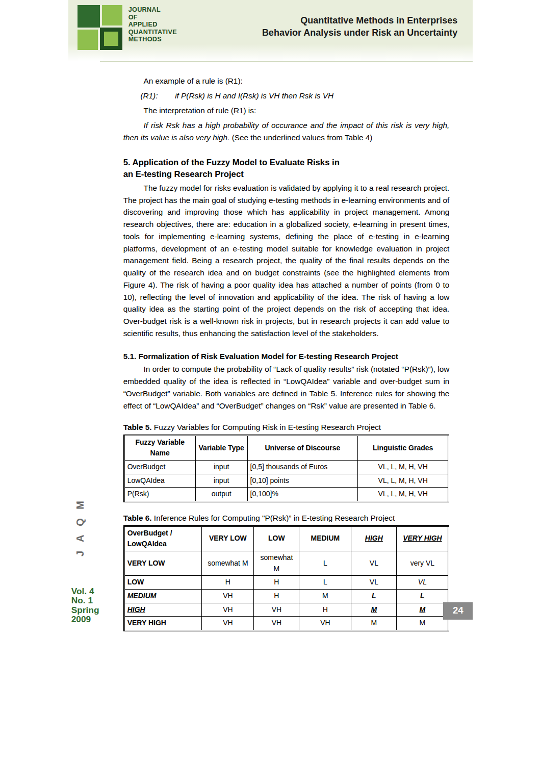JOURNAL
OF
APPLIED
QUANTITATIVE
METHODS
Quantitative Methods in Enterprises
Behavior Analysis under Risk an Uncertainty
J A Q M
Vol. 4 No. 1 Spring 2009
An example of a rule is (R1):
(R1): if P(Rsk) is H and I(Rsk) is VH then Rsk is VH
The interpretation of rule (R1) is:
If risk Rsk has a high probability of occurance and the impact of this risk is very high, then its value is also very high. (See the underlined values from Table 4)
5. Application of the Fuzzy Model to Evaluate Risks in
an E-testing Research Project
The fuzzy model for risks evaluation is validated by applying it to a real research project. The project has the main goal of studying e-testing methods in e-learning environments and of discovering and improving those which has applicability in project management. Among research objectives, there are: education in a globalized society, e-learning in present times, tools for implementing e-learning systems, defining the place of e-testing in e-learning platforms, development of an e-testing model suitable for knowledge evaluation in project management field. Being a research project, the quality of the final results depends on the quality of the research idea and on budget constraints (see the highlighted elements from Figure 4). The risk of having a poor quality idea has attached a number of points (from 0 to 10), reflecting the level of innovation and applicability of the idea. The risk of having a low quality idea as the starting point of the project depends on the risk of accepting that idea. Over-budget risk is a well-known risk in projects, but in research projects it can add value to scientific results, thus enhancing the satisfaction level of the stakeholders.
5.1. Formalization of Risk Evaluation Model for E-testing Research Project
In order to compute the probability of “Lack of quality results” risk (notated “P(Rsk)”), low embedded quality of the idea is reflected in “LowQAIdea” variable and over-budget sum in “OverBudget” variable. Both variables are defined in Table 5. Inference rules for showing the effect of “LowQAIdea” and “OverBudget” changes on “Rsk” value are presented in Table 6.
Table 5. Fuzzy Variables for Computing Risk in E-testing Research Project
| Fuzzy Variable Name | Variable Type | Universe of Discourse | Linguistic Grades |
| --- | --- | --- | --- |
| OverBudget | input | [0,5] thousands of Euros | VL, L, M, H, VH |
| LowQAIdea | input | [0,10] points | VL, L, M, H, VH |
| P(Rsk) | output | [0,100]% | VL, L, M, H, VH |
Table 6. Inference Rules for Computing "P(Rsk)” in E-testing Research Project
| OverBudget / LowQAIdea | VERY LOW | LOW | MEDIUM | HIGH | VERY HIGH |
| --- | --- | --- | --- | --- | --- |
| VERY LOW | somewhat M | somewhat M | L | VL | very VL |
| LOW | H | H | L | VL | VL |
| MEDIUM | VH | H | M | L | L |
| HIGH | VH | VH | H | M | M |
| VERY HIGH | VH | VH | VH | M | M |
24